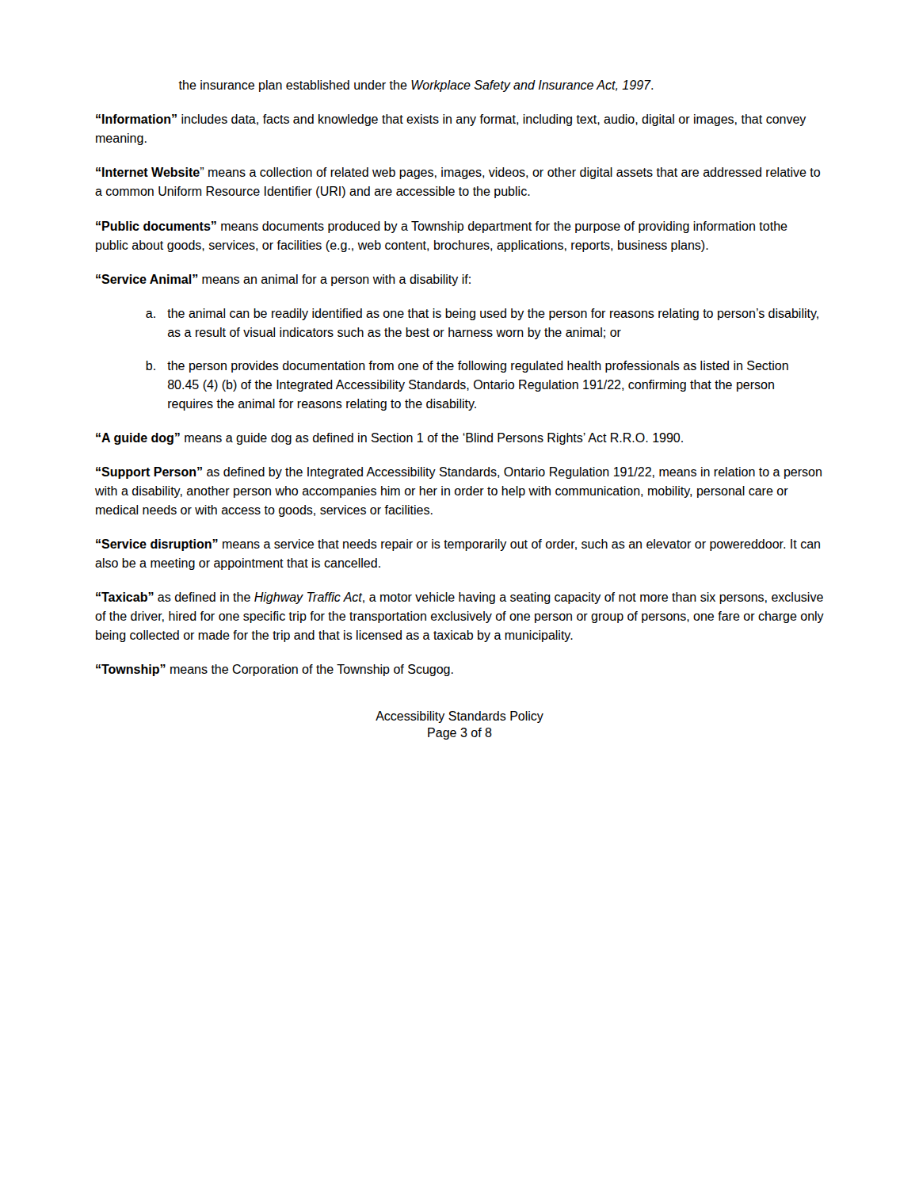the insurance plan established under the Workplace Safety and Insurance Act, 1997.
“Information” includes data, facts and knowledge that exists in any format, including text, audio, digital or images, that convey meaning.
“Internet Website” means a collection of related web pages, images, videos, or other digital assets that are addressed relative to a common Uniform Resource Identifier (URI) and are accessible to the public.
“Public documents” means documents produced by a Township department for the purpose of providing information tothe public about goods, services, or facilities (e.g., web content, brochures, applications, reports, business plans).
“Service Animal” means an animal for a person with a disability if:
the animal can be readily identified as one that is being used by the person for reasons relating to person’s disability, as a result of visual indicators such as the best or harness worn by the animal; or
the person provides documentation from one of the following regulated health professionals as listed in Section 80.45 (4) (b) of the Integrated Accessibility Standards, Ontario Regulation 191/22, confirming that the person requires the animal for reasons relating to the disability.
“A guide dog” means a guide dog as defined in Section 1 of the ‘Blind Persons Rights’ Act R.R.O. 1990.
“Support Person” as defined by the Integrated Accessibility Standards, Ontario Regulation 191/22, means in relation to a person with a disability, another person who accompanies him or her in order to help with communication, mobility, personal care or medical needs or with access to goods, services or facilities.
“Service disruption” means a service that needs repair or is temporarily out of order, such as an elevator or powereddoor. It can also be a meeting or appointment that is cancelled.
“Taxicab” as defined in the Highway Traffic Act, a motor vehicle having a seating capacity of not more than six persons, exclusive of the driver, hired for one specific trip for the transportation exclusively of one person or group of persons, one fare or charge only being collected or made for the trip and that is licensed as a taxicab by a municipality.
“Township” means the Corporation of the Township of Scugog.
Accessibility Standards Policy
Page 3 of 8